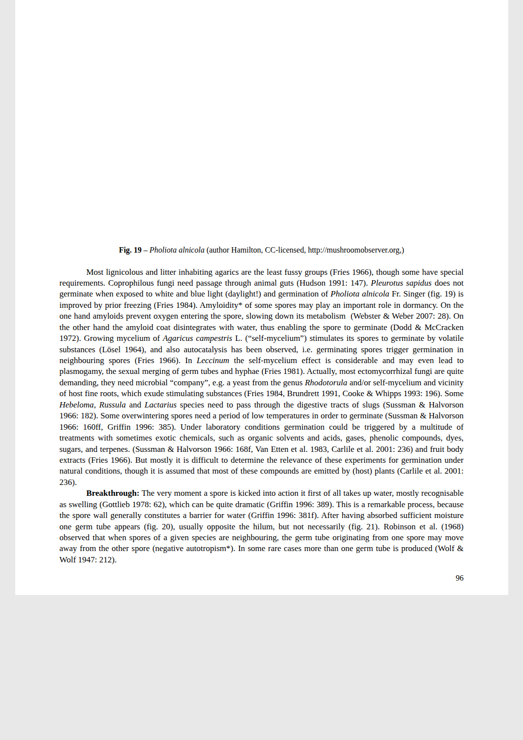Fig. 19 – Pholiota alnicola (author Hamilton, CC-licensed, http://mushroomobserver.org,)
Most lignicolous and litter inhabiting agarics are the least fussy groups (Fries 1966), though some have special requirements. Coprophilous fungi need passage through animal guts (Hudson 1991: 147). Pleurotus sapidus does not germinate when exposed to white and blue light (daylight!) and germination of Pholiota alnicola Fr. Singer (fig. 19) is improved by prior freezing (Fries 1984). Amyloidity* of some spores may play an important role in dormancy. On the one hand amyloids prevent oxygen entering the spore, slowing down its metabolism (Webster & Weber 2007: 28). On the other hand the amyloid coat disintegrates with water, thus enabling the spore to germinate (Dodd & McCracken 1972). Growing mycelium of Agaricus campestris L. (“self-mycelium”) stimulates its spores to germinate by volatile substances (Lösel 1964), and also autocatalysis has been observed, i.e. germinating spores trigger germination in neighbouring spores (Fries 1966). In Leccinum the self-mycelium effect is considerable and may even lead to plasmogamy, the sexual merging of germ tubes and hyphae (Fries 1981). Actually, most ectomycorrhizal fungi are quite demanding, they need microbial “company”, e.g. a yeast from the genus Rhodotorula and/or self-mycelium and vicinity of host fine roots, which exude stimulating substances (Fries 1984, Brundrett 1991, Cooke & Whipps 1993: 196). Some Hebeloma, Russula and Lactarius species need to pass through the digestive tracts of slugs (Sussman & Halvorson 1966: 182). Some overwintering spores need a period of low temperatures in order to germinate (Sussman & Halvorson 1966: 160ff, Griffin 1996: 385). Under laboratory conditions germination could be triggered by a multitude of treatments with sometimes exotic chemicals, such as organic solvents and acids, gases, phenolic compounds, dyes, sugars, and terpenes. (Sussman & Halvorson 1966: 168f, Van Etten et al. 1983, Carlile et al. 2001: 236) and fruit body extracts (Fries 1966). But mostly it is difficult to determine the relevance of these experiments for germination under natural conditions, though it is assumed that most of these compounds are emitted by (host) plants (Carlile et al. 2001: 236).
Breakthrough: The very moment a spore is kicked into action it first of all takes up water, mostly recognisable as swelling (Gottlieb 1978: 62), which can be quite dramatic (Griffin 1996: 389). This is a remarkable process, because the spore wall generally constitutes a barrier for water (Griffin 1996: 381f). After having absorbed sufficient moisture one germ tube appears (fig. 20), usually opposite the hilum, but not necessarily (fig. 21). Robinson et al. (1968) observed that when spores of a given species are neighbouring, the germ tube originating from one spore may move away from the other spore (negative autotropism*). In some rare cases more than one germ tube is produced (Wolf & Wolf 1947: 212).
96